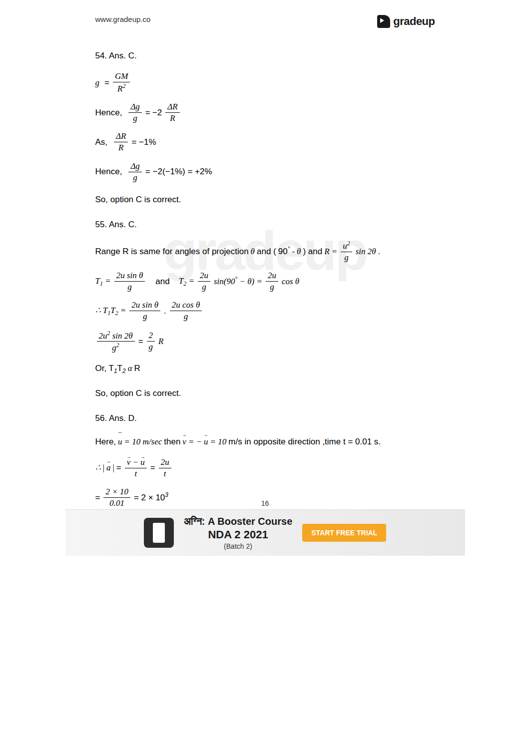www.gradeup.co
gradeup
gradeup
54. Ans. C.
g = GM R2
Hence, Δg g = −2 ΔR R
As, ΔR R = −1%
Hence, Δg g = −2(−1%) = +2%
So, option C is correct.
55. Ans. C.
Range R is same for angles of projection θ and (90°-θ) and R = u2 g sin 2θ .
T1 = 2u sin θ g and T2 = 2u g sin(90° − θ) = 2u g cos θ
∴ T1T2 = 2u sin θ g . 2u cos θ g
2u2 sin 2θ g2 = 2 g R
Or, T1T2 α R
So, option C is correct.
56. Ans. D.
Here, u = 10 m/sec then v = − u = 10 m/s in opposite direction ,time t = 0.01 s.
∴ |a| = v − u t = 2u t
= 2 × 100.01 = 2 × 103
16
अग्नि: A Booster Course
NDA 2 2021
(Batch 2)
START FREE TRIAL